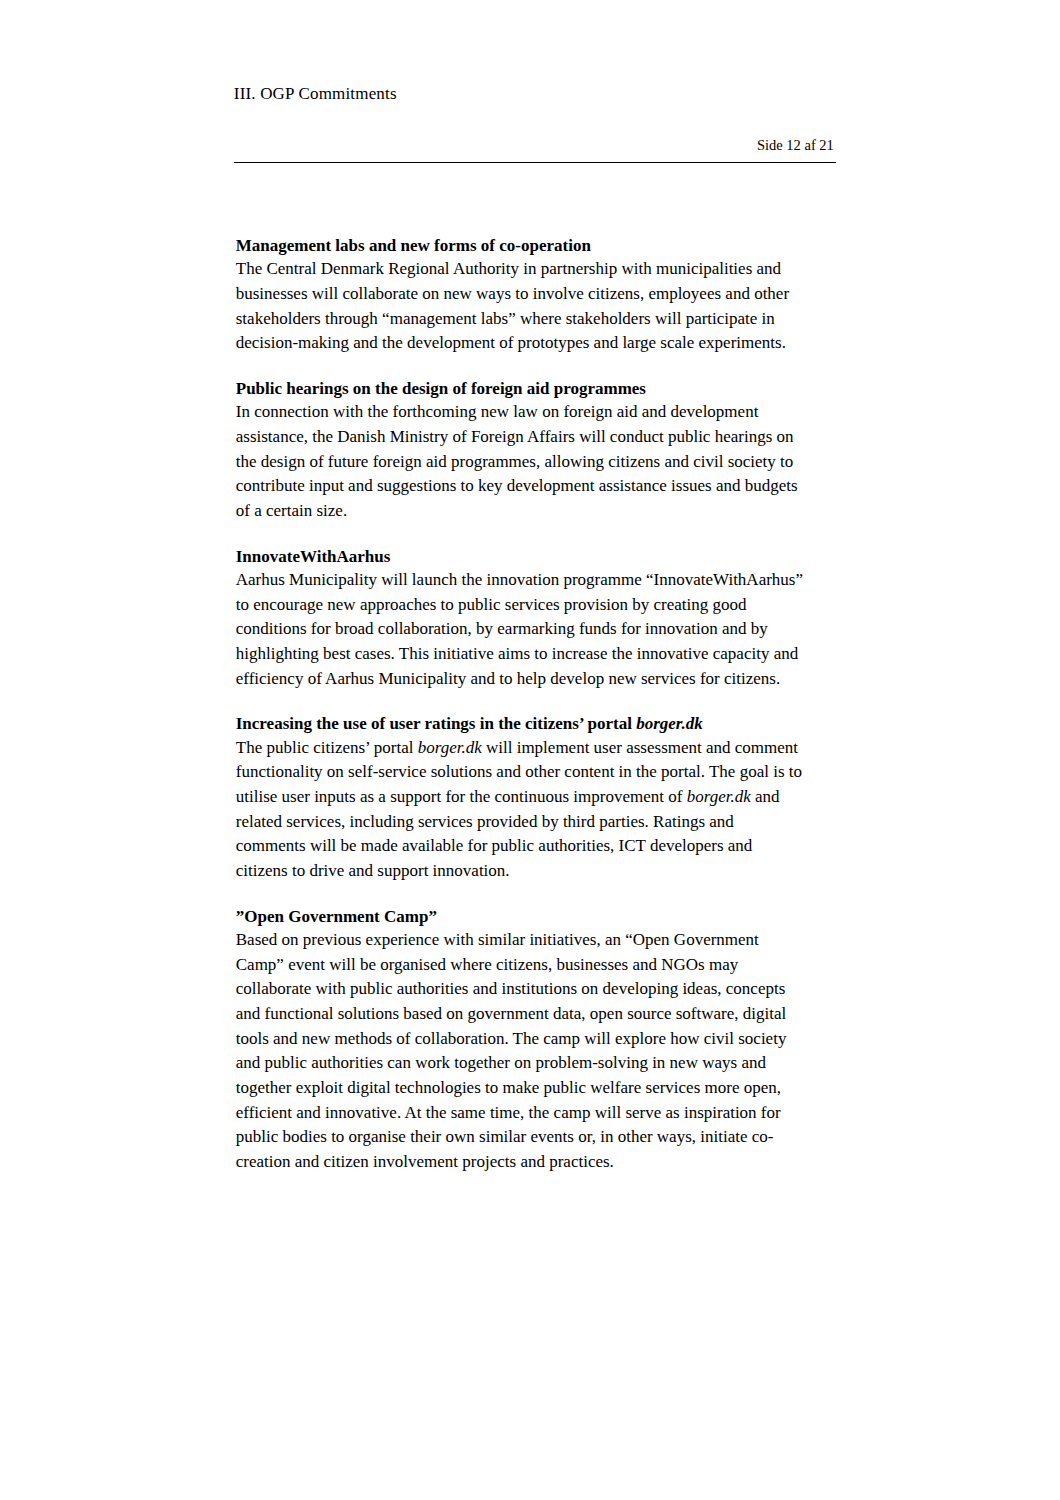III. OGP Commitments
Side 12 af 21
Management labs and new forms of co-operation
The Central Denmark Regional Authority in partnership with municipalities and businesses will collaborate on new ways to involve citizens, employees and other stakeholders through “management labs” where stakeholders will participate in decision-making and the development of prototypes and large scale experiments.
Public hearings on the design of foreign aid programmes
In connection with the forthcoming new law on foreign aid and development assistance, the Danish Ministry of Foreign Affairs will conduct public hearings on the design of future foreign aid programmes, allowing citizens and civil society to contribute input and suggestions to key development assistance issues and budgets of a certain size.
InnovateWithAarhus
Aarhus Municipality will launch the innovation programme “InnovateWithAarhus” to encourage new approaches to public services provision by creating good conditions for broad collaboration, by earmarking funds for innovation and by highlighting best cases. This initiative aims to increase the innovative capacity and efficiency of Aarhus Municipality and to help develop new services for citizens.
Increasing the use of user ratings in the citizens’ portal borger.dk
The public citizens’ portal borger.dk will implement user assessment and comment functionality on self-service solutions and other content in the portal. The goal is to utilise user inputs as a support for the continuous improvement of borger.dk and related services, including services provided by third parties. Ratings and comments will be made available for public authorities, ICT developers and citizens to drive and support innovation.
”Open Government Camp”
Based on previous experience with similar initiatives, an “Open Government Camp” event will be organised where citizens, businesses and NGOs may collaborate with public authorities and institutions on developing ideas, concepts and functional solutions based on government data, open source software, digital tools and new methods of collaboration. The camp will explore how civil society and public authorities can work together on problem-solving in new ways and together exploit digital technologies to make public welfare services more open, efficient and innovative. At the same time, the camp will serve as inspiration for public bodies to organise their own similar events or, in other ways, initiate co-creation and citizen involvement projects and practices.